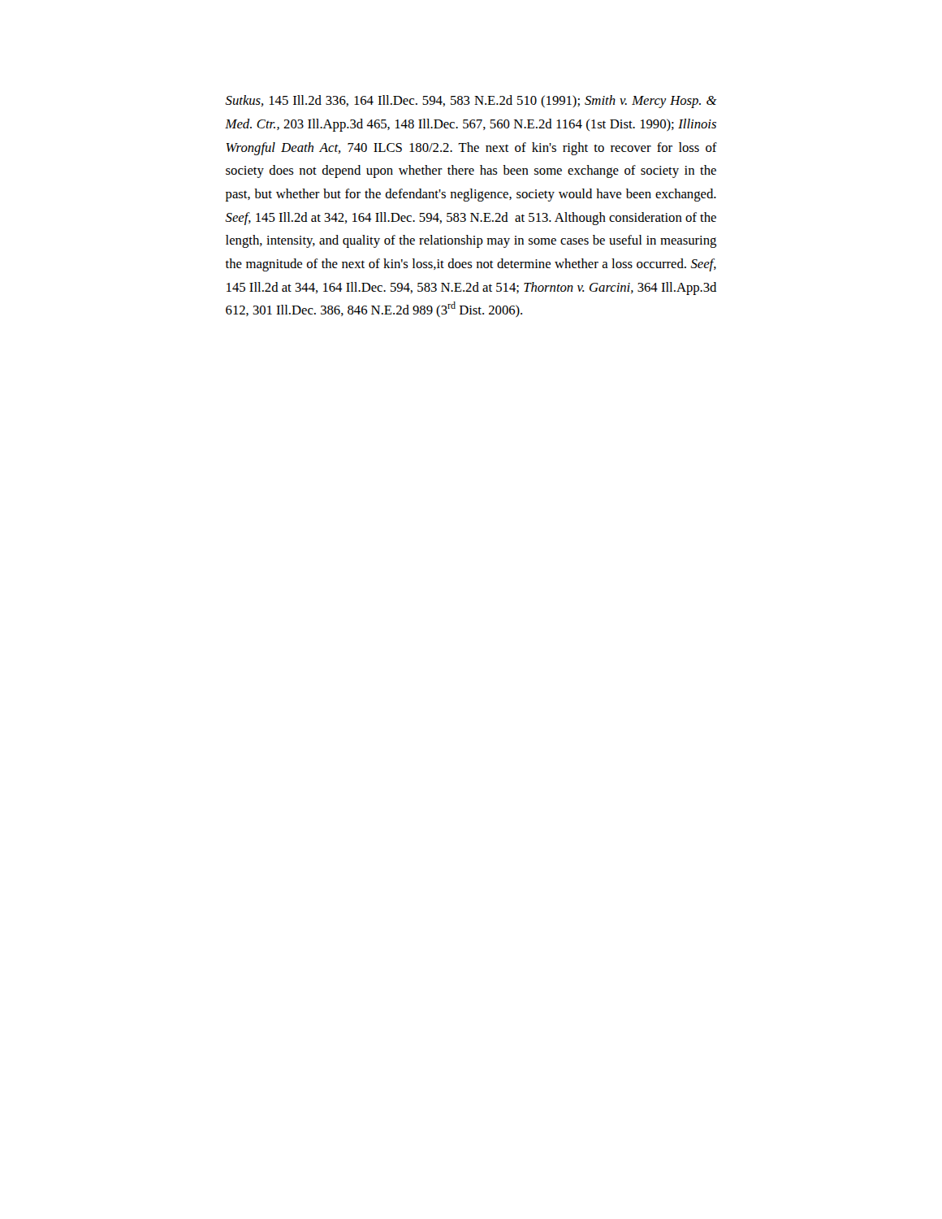Sutkus, 145 Ill.2d 336, 164 Ill.Dec. 594, 583 N.E.2d 510 (1991); Smith v. Mercy Hosp. & Med. Ctr., 203 Ill.App.3d 465, 148 Ill.Dec. 567, 560 N.E.2d 1164 (1st Dist. 1990); Illinois Wrongful Death Act, 740 ILCS 180/2.2. The next of kin's right to recover for loss of society does not depend upon whether there has been some exchange of society in the past, but whether but for the defendant's negligence, society would have been exchanged. Seef, 145 Ill.2d at 342, 164 Ill.Dec. 594, 583 N.E.2d at 513. Although consideration of the length, intensity, and quality of the relationship may in some cases be useful in measuring the magnitude of the next of kin's loss,it does not determine whether a loss occurred. Seef, 145 Ill.2d at 344, 164 Ill.Dec. 594, 583 N.E.2d at 514; Thornton v. Garcini, 364 Ill.App.3d 612, 301 Ill.Dec. 386, 846 N.E.2d 989 (3rd Dist. 2006).